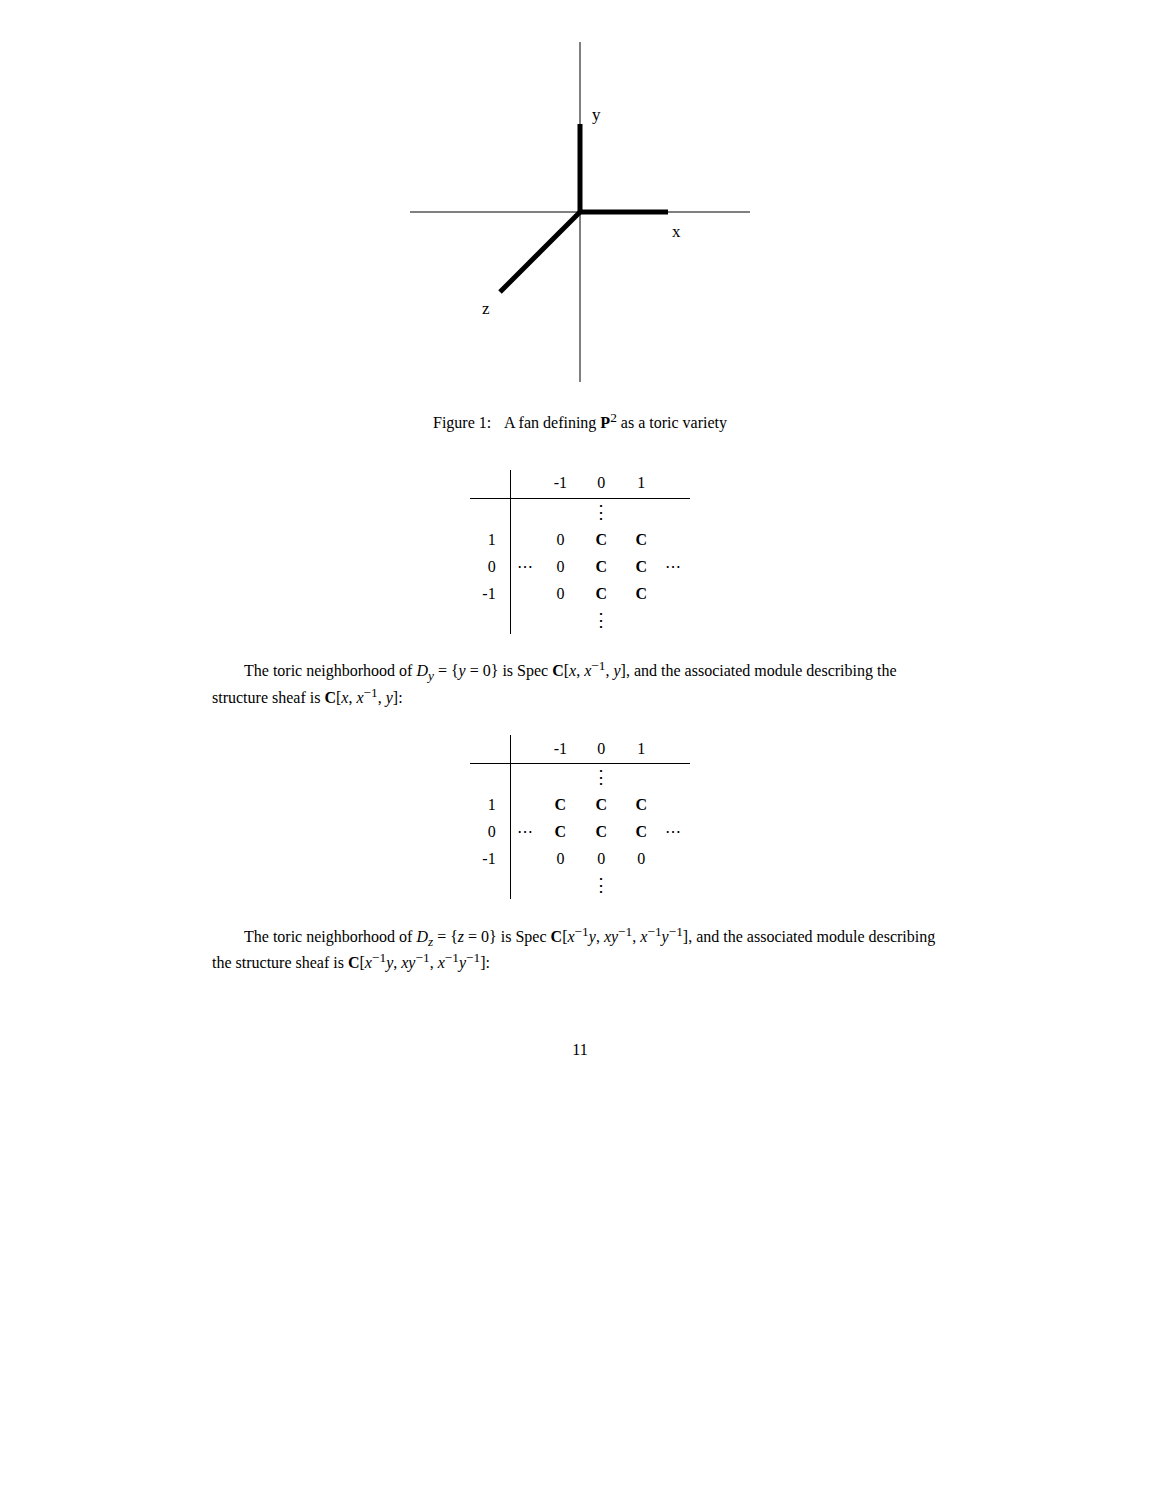y x z
Figure 1: A fan defining P2 as a toric variety
| | | -1 | 0 | 1 | |
| | | | ⋮ | | |
| 1 | | 0 | C | C | |
| 0 | ⋯ | 0 | C | C | ⋯ |
| -1 | | 0 | C | C | |
| | | | ⋮ | | |
The toric neighborhood of Dy = {y = 0} is Spec C[x, x−1, y], and the associated module describing the structure sheaf is C[x, x−1, y]:
| | | -1 | 0 | 1 | |
| | | | ⋮ | | |
| 1 | | C | C | C | |
| 0 | ⋯ | C | C | C | ⋯ |
| -1 | | 0 | 0 | 0 | |
| | | | ⋮ | | |
The toric neighborhood of Dz = {z = 0} is Spec C[x−1y, xy−1, x−1y−1], and the associated module describing the structure sheaf is C[x−1y, xy−1, x−1y−1]:
11